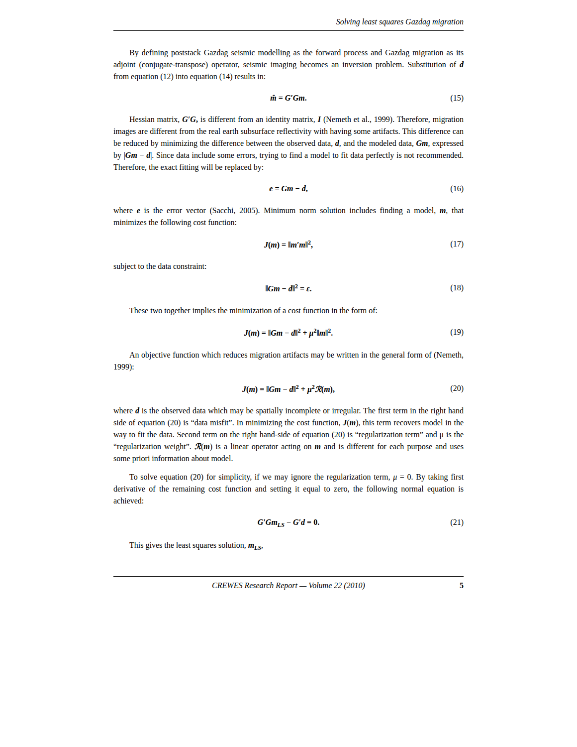Solving least squares Gazdag migration
By defining poststack Gazdag seismic modelling as the forward process and Gazdag migration as its adjoint (conjugate-transpose) operator, seismic imaging becomes an inversion problem. Substitution of d from equation (12) into equation (14) results in:
m̂ = G′Gm. (15)
Hessian matrix, G′G, is different from an identity matrix, I (Nemeth et al., 1999). Therefore, migration images are different from the real earth subsurface reflectivity with having some artifacts. This difference can be reduced by minimizing the difference between the observed data, d, and the modeled data, Gm, expressed by |Gm − d|. Since data include some errors, trying to find a model to fit data perfectly is not recommended. Therefore, the exact fitting will be replaced by:
e = Gm − d, (16)
where e is the error vector (Sacchi, 2005). Minimum norm solution includes finding a model, m, that minimizes the following cost function:
J(m) = ‖m′m‖2, (17)
subject to the data constraint:
‖Gm − d‖2 = ε. (18)
These two together implies the minimization of a cost function in the form of:
J(m) = ‖Gm − d‖2 + μ2‖m‖2. (19)
An objective function which reduces migration artifacts may be written in the general form of (Nemeth, 1999):
J(m) = ‖Gm − d‖2 + μ2ℛ(m), (20)
where d is the observed data which may be spatially incomplete or irregular. The first term in the right hand side of equation (20) is “data misfit”. In minimizing the cost function, J(m), this term recovers model in the way to fit the data. Second term on the right hand-side of equation (20) is “regularization term” and μ is the “regularization weight”. ℛ(m) is a linear operator acting on m and is different for each purpose and uses some priori information about model.
To solve equation (20) for simplicity, if we may ignore the regularization term, μ = 0. By taking first derivative of the remaining cost function and setting it equal to zero, the following normal equation is achieved:
G′GmLS − G′d = 0. (21)
This gives the least squares solution, mLS,
CREWES Research Report — Volume 22 (2010) 5